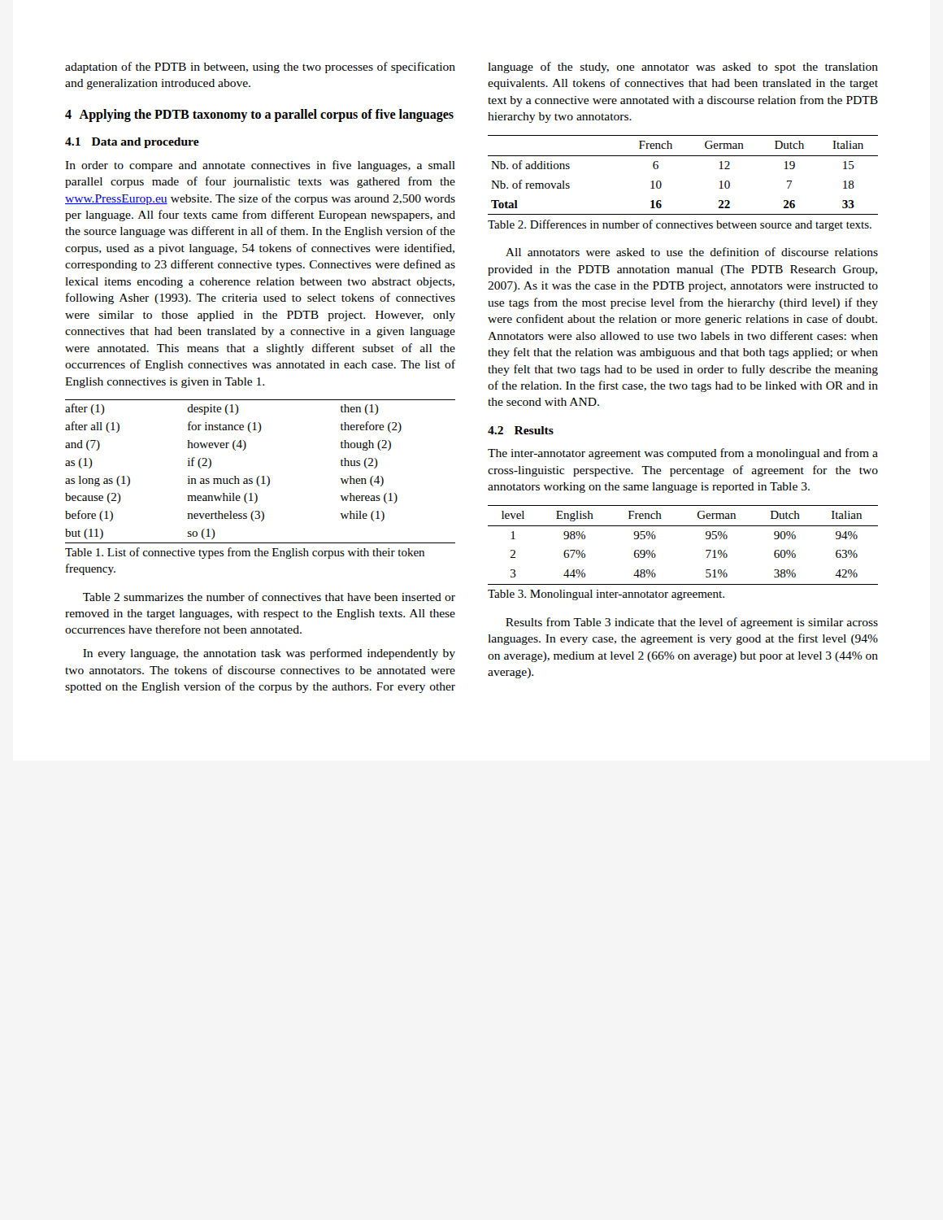adaptation of the PDTB in between, using the two processes of specification and generalization introduced above.
4 Applying the PDTB taxonomy to a parallel corpus of five languages
4.1 Data and procedure
In order to compare and annotate connectives in five languages, a small parallel corpus made of four journalistic texts was gathered from the www.PressEurop.eu website. The size of the corpus was around 2,500 words per language. All four texts came from different European newspapers, and the source language was different in all of them. In the English version of the corpus, used as a pivot language, 54 tokens of connectives were identified, corresponding to 23 different connective types. Connectives were defined as lexical items encoding a coherence relation between two abstract objects, following Asher (1993). The criteria used to select tokens of connectives were similar to those applied in the PDTB project. However, only connectives that had been translated by a connective in a given language were annotated. This means that a slightly different subset of all the occurrences of English connectives was annotated in each case. The list of English connectives is given in Table 1.
| after (1) | despite (1) | then (1) |
| after all (1) | for instance (1) | therefore (2) |
| and (7) | however (4) | though (2) |
| as (1) | if (2) | thus (2) |
| as long as (1) | in as much as (1) | when (4) |
| because (2) | meanwhile (1) | whereas (1) |
| before (1) | nevertheless (3) | while (1) |
| but (11) | so (1) | |
Table 1. List of connective types from the English corpus with their token frequency.
Table 2 summarizes the number of connectives that have been inserted or removed in the target languages, with respect to the English texts. All these occurrences have therefore not been annotated.
In every language, the annotation task was performed independently by two annotators. The tokens of discourse connectives to be annotated were spotted on the English version of the corpus by the authors. For every other language of the study, one annotator was asked to spot the translation equivalents. All tokens of connectives that had been translated in the target text by a connective were annotated with a discourse relation from the PDTB hierarchy by two annotators.
| | French | German | Dutch | Italian |
| --- | --- | --- | --- | --- |
| Nb. of additions | 6 | 12 | 19 | 15 |
| Nb. of removals | 10 | 10 | 7 | 18 |
| Total | 16 | 22 | 26 | 33 |
Table 2. Differences in number of connectives between source and target texts.
All annotators were asked to use the definition of discourse relations provided in the PDTB annotation manual (The PDTB Research Group, 2007). As it was the case in the PDTB project, annotators were instructed to use tags from the most precise level from the hierarchy (third level) if they were confident about the relation or more generic relations in case of doubt. Annotators were also allowed to use two labels in two different cases: when they felt that the relation was ambiguous and that both tags applied; or when they felt that two tags had to be used in order to fully describe the meaning of the relation. In the first case, the two tags had to be linked with OR and in the second with AND.
4.2 Results
The inter-annotator agreement was computed from a monolingual and from a cross-linguistic perspective. The percentage of agreement for the two annotators working on the same language is reported in Table 3.
| level | English | French | German | Dutch | Italian |
| --- | --- | --- | --- | --- | --- |
| 1 | 98% | 95% | 95% | 90% | 94% |
| 2 | 67% | 69% | 71% | 60% | 63% |
| 3 | 44% | 48% | 51% | 38% | 42% |
Table 3. Monolingual inter-annotator agreement.
Results from Table 3 indicate that the level of agreement is similar across languages. In every case, the agreement is very good at the first level (94% on average), medium at level 2 (66% on average) but poor at level 3 (44% on average).